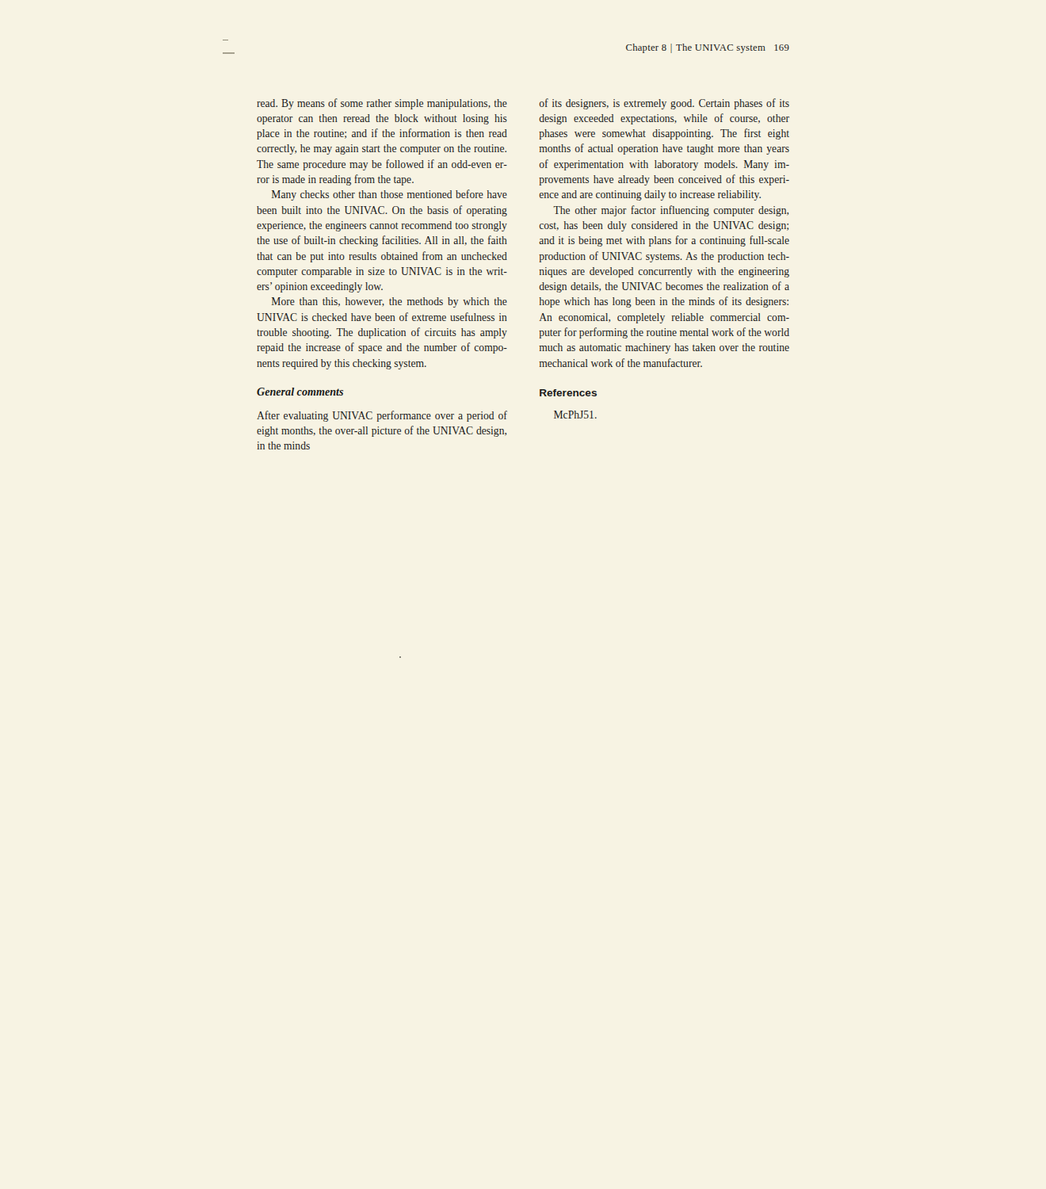Chapter 8|The UNIVAC system 169
read. By means of some rather simple manipulations, the operator can then reread the block without losing his place in the routine; and if the information is then read correctly, he may again start the computer on the routine. The same procedure may be followed if an odd-even error is made in reading from the tape.
Many checks other than those mentioned before have been built into the UNIVAC. On the basis of operating experience, the engineers cannot recommend too strongly the use of built-in checking facilities. All in all, the faith that can be put into results obtained from an unchecked computer comparable in size to UNIVAC is in the writers’ opinion exceedingly low.
More than this, however, the methods by which the UNIVAC is checked have been of extreme usefulness in trouble shooting. The duplication of circuits has amply repaid the increase of space and the number of components required by this checking system.
General comments
After evaluating UNIVAC performance over a period of eight months, the over-all picture of the UNIVAC design, in the minds
of its designers, is extremely good. Certain phases of its design exceeded expectations, while of course, other phases were somewhat disappointing. The first eight months of actual operation have taught more than years of experimentation with laboratory models. Many improvements have already been conceived of this experience and are continuing daily to increase reliability.
The other major factor influencing computer design, cost, has been duly considered in the UNIVAC design; and it is being met with plans for a continuing full-scale production of UNIVAC systems. As the production techniques are developed concurrently with the engineering design details, the UNIVAC becomes the realization of a hope which has long been in the minds of its designers: An economical, completely reliable commercial computer for performing the routine mental work of the world much as automatic machinery has taken over the routine mechanical work of the manufacturer.
References
McPhJ51.